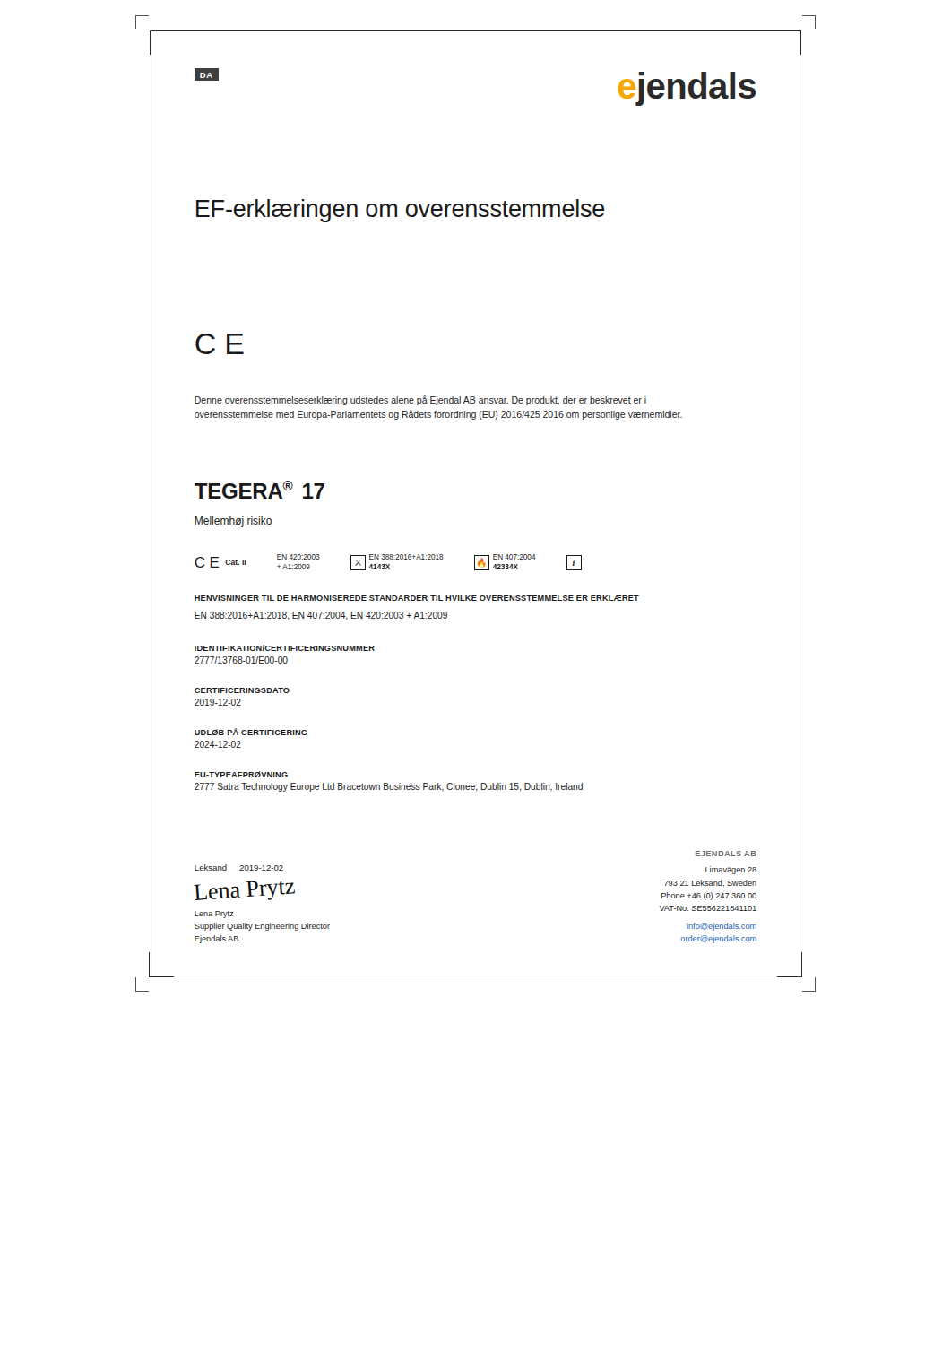DA
ejendals
EF-erklæringen om overensstemmelse
C E
Denne overensstemmelseserklæring udstedes alene på Ejendal AB ansvar. De produkt, der er beskrevet er i overensstemmelse med Europa-Parlamentets og Rådets forordning (EU) 2016/425 2016 om personlige værnemidler.
TEGERA®17
Mellemhøj risiko
C E Cat. II
EN 420:2003
+ A1:2009
⚔ EN 388:2016+A1:2018
4143X
🔥 EN 407:2004
42334X
i
Henvisninger til de harmoniserede standarder til hvilke overensstemmelse er erklæret
EN 388:2016+A1:2018, EN 407:2004, EN 420:2003 + A1:2009
Identifikation/certificeringsnummer
2777/13768-01/E00-00
Certificeringsdato
2019-12-02
Udløb på certificering
2024-12-02
EU-typeafprøvning
2777 Satra Technology Europe Ltd Bracetown Business Park, Clonee, Dublin 15, Dublin, Ireland
Leksand 2019-12-02
Lena Prytz
Lena Prytz
Supplier Quality Engineering Director
Ejendals AB
EJENDALS AB
Limavägen 28
793 21 Leksand, Sweden
Phone +46 (0) 247 360 00
VAT-No: SE556221841101
info@ejendals.com
order@ejendals.com